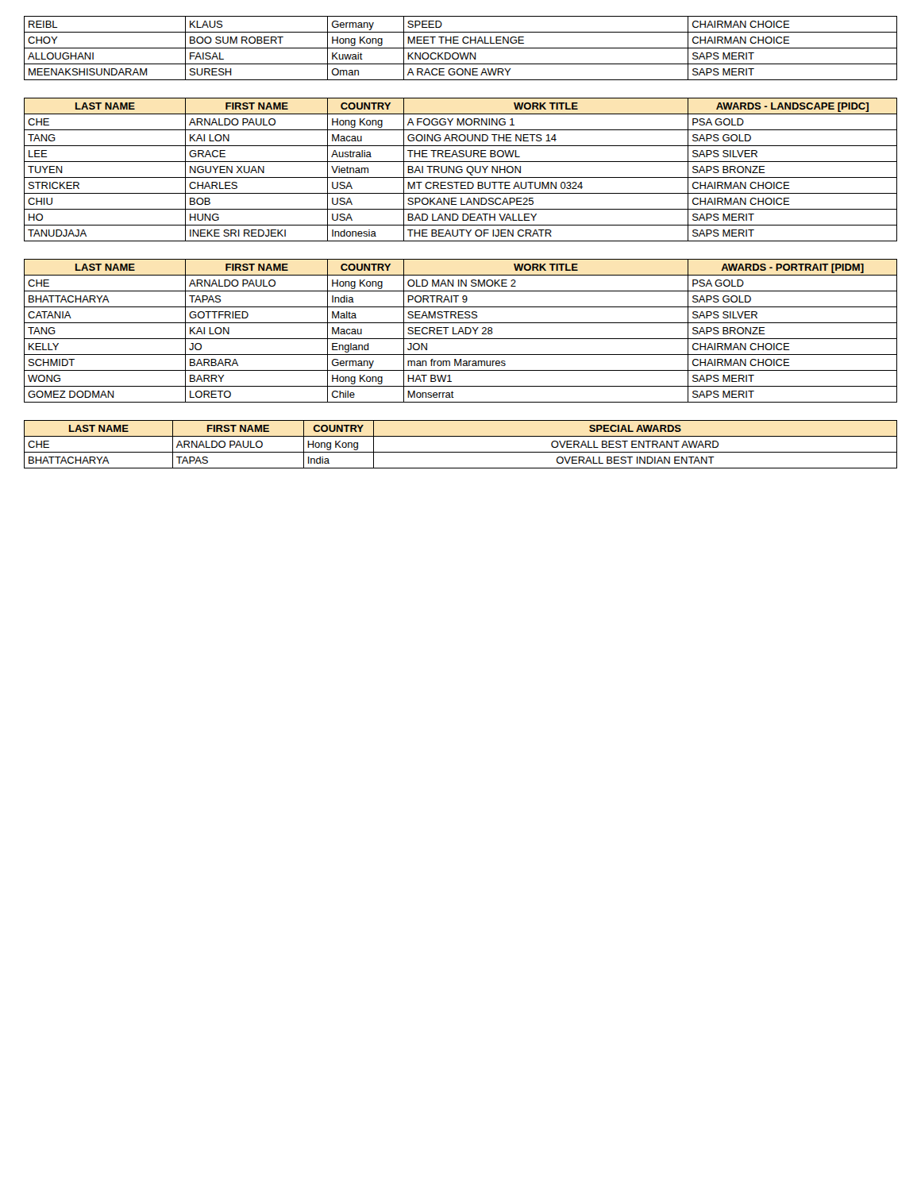| REIBL | KLAUS | Germany | SPEED | CHAIRMAN CHOICE |
| CHOY | BOO SUM ROBERT | Hong Kong | MEET THE CHALLENGE | CHAIRMAN CHOICE |
| ALLOUGHANI | FAISAL | Kuwait | KNOCKDOWN | SAPS MERIT |
| MEENAKSHISUNDARAM | SURESH | Oman | A RACE GONE AWRY | SAPS MERIT |
| LAST NAME | FIRST NAME | COUNTRY | WORK TITLE | AWARDS - LANDSCAPE [PIDC] |
| --- | --- | --- | --- | --- |
| CHE | ARNALDO PAULO | Hong Kong | A FOGGY MORNING 1 | PSA GOLD |
| TANG | KAI LON | Macau | GOING AROUND THE NETS 14 | SAPS GOLD |
| LEE | GRACE | Australia | THE TREASURE BOWL | SAPS SILVER |
| TUYEN | NGUYEN XUAN | Vietnam | BAI TRUNG QUY NHON | SAPS BRONZE |
| STRICKER | CHARLES | USA | MT CRESTED BUTTE AUTUMN 0324 | CHAIRMAN CHOICE |
| CHIU | BOB | USA | SPOKANE LANDSCAPE25 | CHAIRMAN CHOICE |
| HO | HUNG | USA | BAD LAND DEATH VALLEY | SAPS MERIT |
| TANUDJAJA | INEKE SRI REDJEKI | Indonesia | THE BEAUTY OF IJEN CRATR | SAPS MERIT |
| LAST NAME | FIRST NAME | COUNTRY | WORK TITLE | AWARDS - PORTRAIT [PIDM] |
| --- | --- | --- | --- | --- |
| CHE | ARNALDO PAULO | Hong Kong | OLD MAN IN SMOKE 2 | PSA GOLD |
| BHATTACHARYA | TAPAS | India | PORTRAIT 9 | SAPS GOLD |
| CATANIA | GOTTFRIED | Malta | SEAMSTRESS | SAPS SILVER |
| TANG | KAI LON | Macau | SECRET LADY 28 | SAPS BRONZE |
| KELLY | JO | England | JON | CHAIRMAN CHOICE |
| SCHMIDT | BARBARA | Germany | man from Maramures | CHAIRMAN CHOICE |
| WONG | BARRY | Hong Kong | HAT BW1 | SAPS MERIT |
| GOMEZ DODMAN | LORETO | Chile | Monserrat | SAPS MERIT |
| LAST NAME | FIRST NAME | COUNTRY | SPECIAL AWARDS |
| --- | --- | --- | --- |
| CHE | ARNALDO PAULO | Hong Kong | OVERALL BEST ENTRANT AWARD |
| BHATTACHARYA | TAPAS | India | OVERALL BEST INDIAN ENTANT |